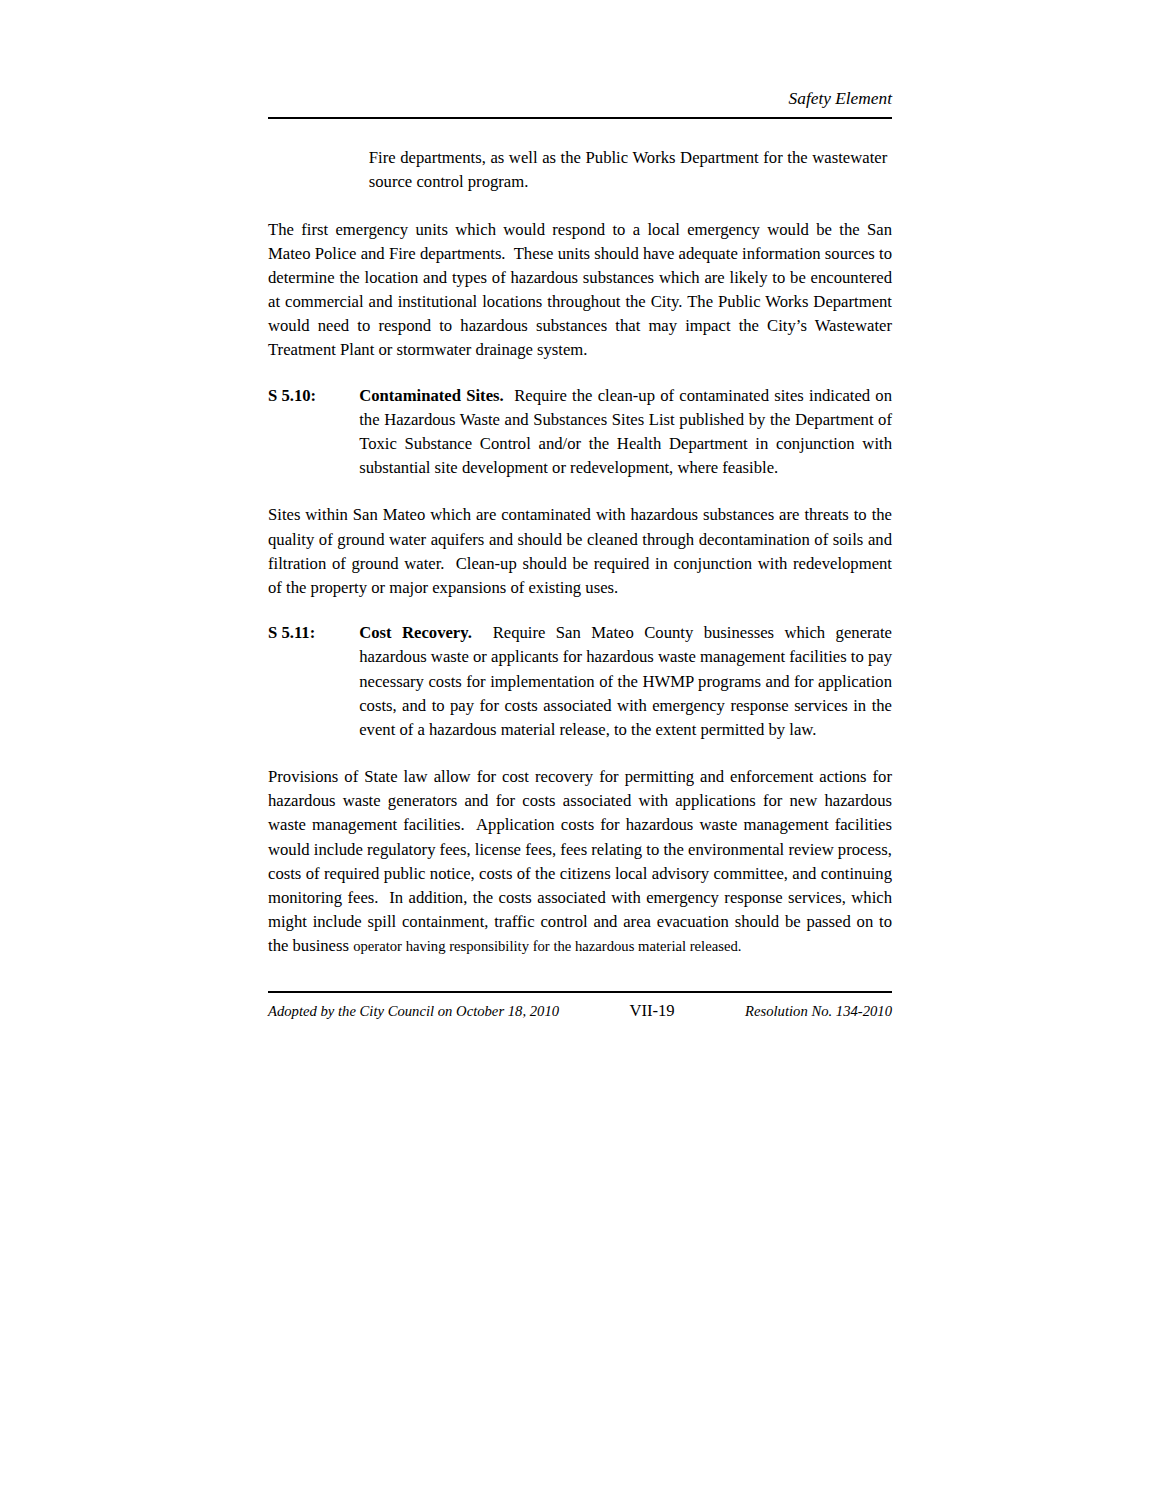Safety Element
Fire departments, as well as the Public Works Department for the wastewater source control program.
The first emergency units which would respond to a local emergency would be the San Mateo Police and Fire departments. These units should have adequate information sources to determine the location and types of hazardous substances which are likely to be encountered at commercial and institutional locations throughout the City. The Public Works Department would need to respond to hazardous substances that may impact the City’s Wastewater Treatment Plant or stormwater drainage system.
S 5.10:
Contaminated Sites. Require the clean-up of contaminated sites indicated on the Hazardous Waste and Substances Sites List published by the Department of Toxic Substance Control and/or the Health Department in conjunction with substantial site development or redevelopment, where feasible.
Sites within San Mateo which are contaminated with hazardous substances are threats to the quality of ground water aquifers and should be cleaned through decontamination of soils and filtration of ground water. Clean-up should be required in conjunction with redevelopment of the property or major expansions of existing uses.
S 5.11:
Cost Recovery. Require San Mateo County businesses which generate hazardous waste or applicants for hazardous waste management facilities to pay necessary costs for implementation of the HWMP programs and for application costs, and to pay for costs associated with emergency response services in the event of a hazardous material release, to the extent permitted by law.
Provisions of State law allow for cost recovery for permitting and enforcement actions for hazardous waste generators and for costs associated with applications for new hazardous waste management facilities. Application costs for hazardous waste management facilities would include regulatory fees, license fees, fees relating to the environmental review process, costs of required public notice, costs of the citizens local advisory committee, and continuing monitoring fees. In addition, the costs associated with emergency response services, which might include spill containment, traffic control and area evacuation should be passed on to the business operator having responsibility for the hazardous material released.
Adopted by the City Council on October 18, 2010
VII-19
Resolution No. 134-2010